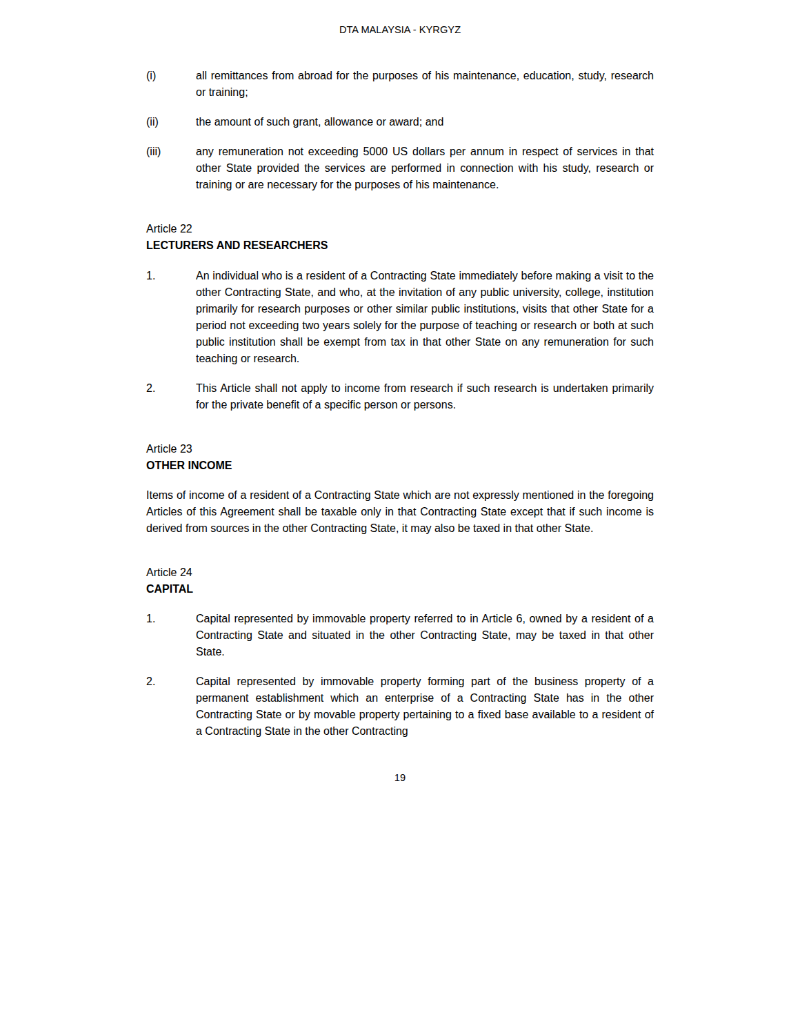DTA MALAYSIA - KYRGYZ
(i)
all remittances from abroad for the purposes of his maintenance, education, study, research or training;
(ii)
the amount of such grant, allowance or award; and
(iii)
any remuneration not exceeding 5000 US dollars per annum in respect of services in that other State provided the services are performed in connection with his study, research or training or are necessary for the purposes of his maintenance.
Article 22 Lecturers and Researchers
1.
An individual who is a resident of a Contracting State immediately before making a visit to the other Contracting State, and who, at the invitation of any public university, college, institution primarily for research purposes or other similar public institutions, visits that other State for a period not exceeding two years solely for the purpose of teaching or research or both at such public institution shall be exempt from tax in that other State on any remuneration for such teaching or research.
2.
This Article shall not apply to income from research if such research is undertaken primarily for the private benefit of a specific person or persons.
Article 23 Other Income
Items of income of a resident of a Contracting State which are not expressly mentioned in the foregoing Articles of this Agreement shall be taxable only in that Contracting State except that if such income is derived from sources in the other Contracting State, it may also be taxed in that other State.
Article 24 Capital
1.
Capital represented by immovable property referred to in Article 6, owned by a resident of a Contracting State and situated in the other Contracting State, may be taxed in that other State.
2.
Capital represented by immovable property forming part of the business property of a permanent establishment which an enterprise of a Contracting State has in the other Contracting State or by movable property pertaining to a fixed base available to a resident of a Contracting State in the other Contracting
19